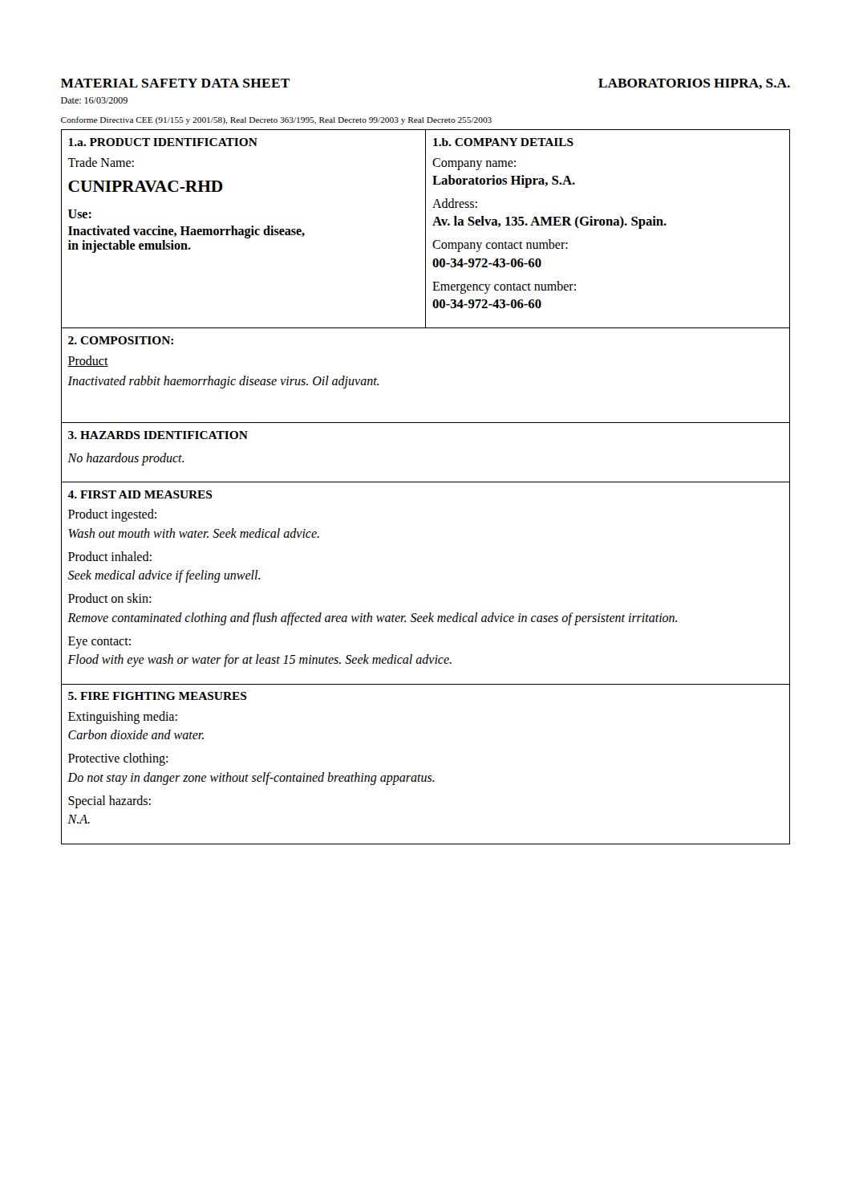MATERIAL SAFETY DATA SHEET LABORATORIOS HIPRA, S.A.
Date: 16/03/2009
Conforme Directiva CEE (91/155 y 2001/58), Real Decreto 363/1995, Real Decreto 99/2003 y Real Decreto 255/2003
| 1.a. PRODUCT IDENTIFICATION Trade Name: CUNIPRAVAC-RHD Use: Inactivated vaccine, Haemorrhagic disease, in injectable emulsion. | 1.b. COMPANY DETAILS Company name: Laboratorios Hipra, S.A. Address: Av. la Selva, 135. AMER (Girona). Spain. Company contact number: 00-34-972-43-06-60 Emergency contact number: 00-34-972-43-06-60 |
| 2. COMPOSITION: Product Inactivated rabbit haemorrhagic disease virus. Oil adjuvant. |
| 3. HAZARDS IDENTIFICATION No hazardous product. |
| 4. FIRST AID MEASURES Product ingested: Wash out mouth with water. Seek medical advice. Product inhaled: Seek medical advice if feeling unwell. Product on skin: Remove contaminated clothing and flush affected area with water. Seek medical advice in cases of persistent irritation. Eye contact: Flood with eye wash or water for at least 15 minutes. Seek medical advice. |
| 5. FIRE FIGHTING MEASURES Extinguishing media: Carbon dioxide and water. Protective clothing: Do not stay in danger zone without self-contained breathing apparatus. Special hazards: N.A. |